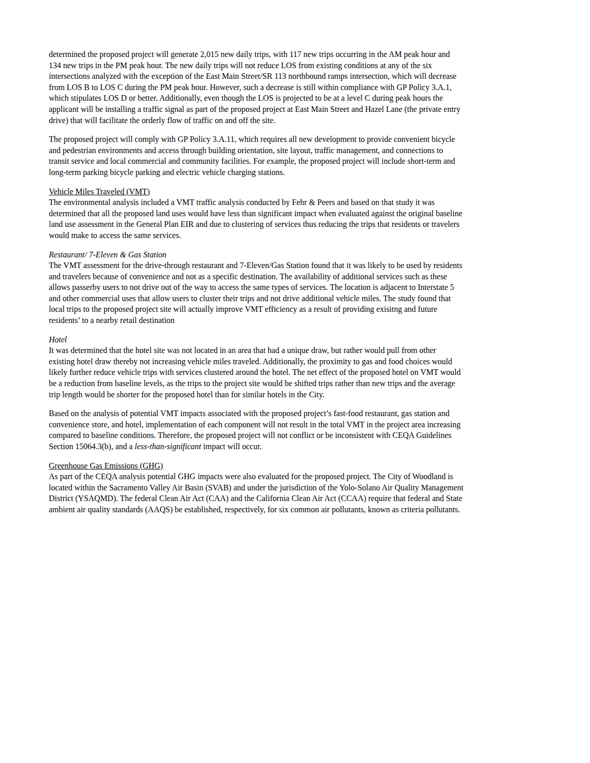determined the proposed project will generate 2,015 new daily trips, with 117 new trips occurring in the AM peak hour and 134 new trips in the PM peak hour. The new daily trips will not reduce LOS from existing conditions at any of the six intersections analyzed with the exception of the East Main Street/SR 113 northbound ramps intersection, which will decrease from LOS B to LOS C during the PM peak hour. However, such a decrease is still within compliance with GP Policy 3.A.1, which stipulates LOS D or better. Additionally, even though the LOS is projected to be at a level C during peak hours the applicant will be installing a traffic signal as part of the proposed project at East Main Street and Hazel Lane (the private entry drive) that will facilitate the orderly flow of traffic on and off the site.
The proposed project will comply with GP Policy 3.A.11, which requires all new development to provide convenient bicycle and pedestrian environments and access through building orientation, site layout, traffic management, and connections to transit service and local commercial and community facilities. For example, the proposed project will include short-term and long-term parking bicycle parking and electric vehicle charging stations.
Vehicle Miles Traveled (VMT)
The environmental analysis included a VMT traffic analysis conducted by Fehr & Peers and based on that study it was determined that all the proposed land uses would have less than significant impact when evaluated against the original baseline land use assessment in the General Plan EIR and due to clustering of services thus reducing the trips that residents or travelers would make to access the same services.
Restaurant/ 7-Eleven & Gas Station
The VMT assessment for the drive-through restaurant and 7-Eleven/Gas Station found that it was likely to be used by residents and travelers because of convenience and not as a specific destination. The availability of additional services such as these allows passerby users to not drive out of the way to access the same types of services. The location is adjacent to Interstate 5 and other commercial uses that allow users to cluster their trips and not drive additional vehicle miles. The study found that local trips to the proposed project site will actually improve VMT efficiency as a result of providing exisitng and future residents’ to a nearby retail destination
Hotel
It was determined that the hotel site was not located in an area that had a unique draw, but rather would pull from other existing hotel draw thereby not increasing vehicle miles traveled. Additionally, the proximity to gas and food choices would likely further reduce vehicle trips with services clustered around the hotel. The net effect of the proposed hotel on VMT would be a reduction from baseline levels, as the trips to the project site would be shifted trips rather than new trips and the average trip length would be shorter for the proposed hotel than for similar hotels in the City.
Based on the analysis of potential VMT impacts associated with the proposed project’s fast-food restaurant, gas station and convenience store, and hotel, implementation of each component will not result in the total VMT in the project area increasing compared to baseline conditions. Therefore, the proposed project will not conflict or be inconsistent with CEQA Guidelines Section 15064.3(b), and a less-than-significant impact will occur.
Greenhouse Gas Emissions (GHG)
As part of the CEQA analysis potential GHG impacts were also evaluated for the proposed project. The City of Woodland is located within the Sacramento Valley Air Basin (SVAB) and under the jurisdiction of the Yolo-Solano Air Quality Management District (YSAQMD). The federal Clean Air Act (CAA) and the California Clean Air Act (CCAA) require that federal and State ambient air quality standards (AAQS) be established, respectively, for six common air pollutants, known as criteria pollutants.